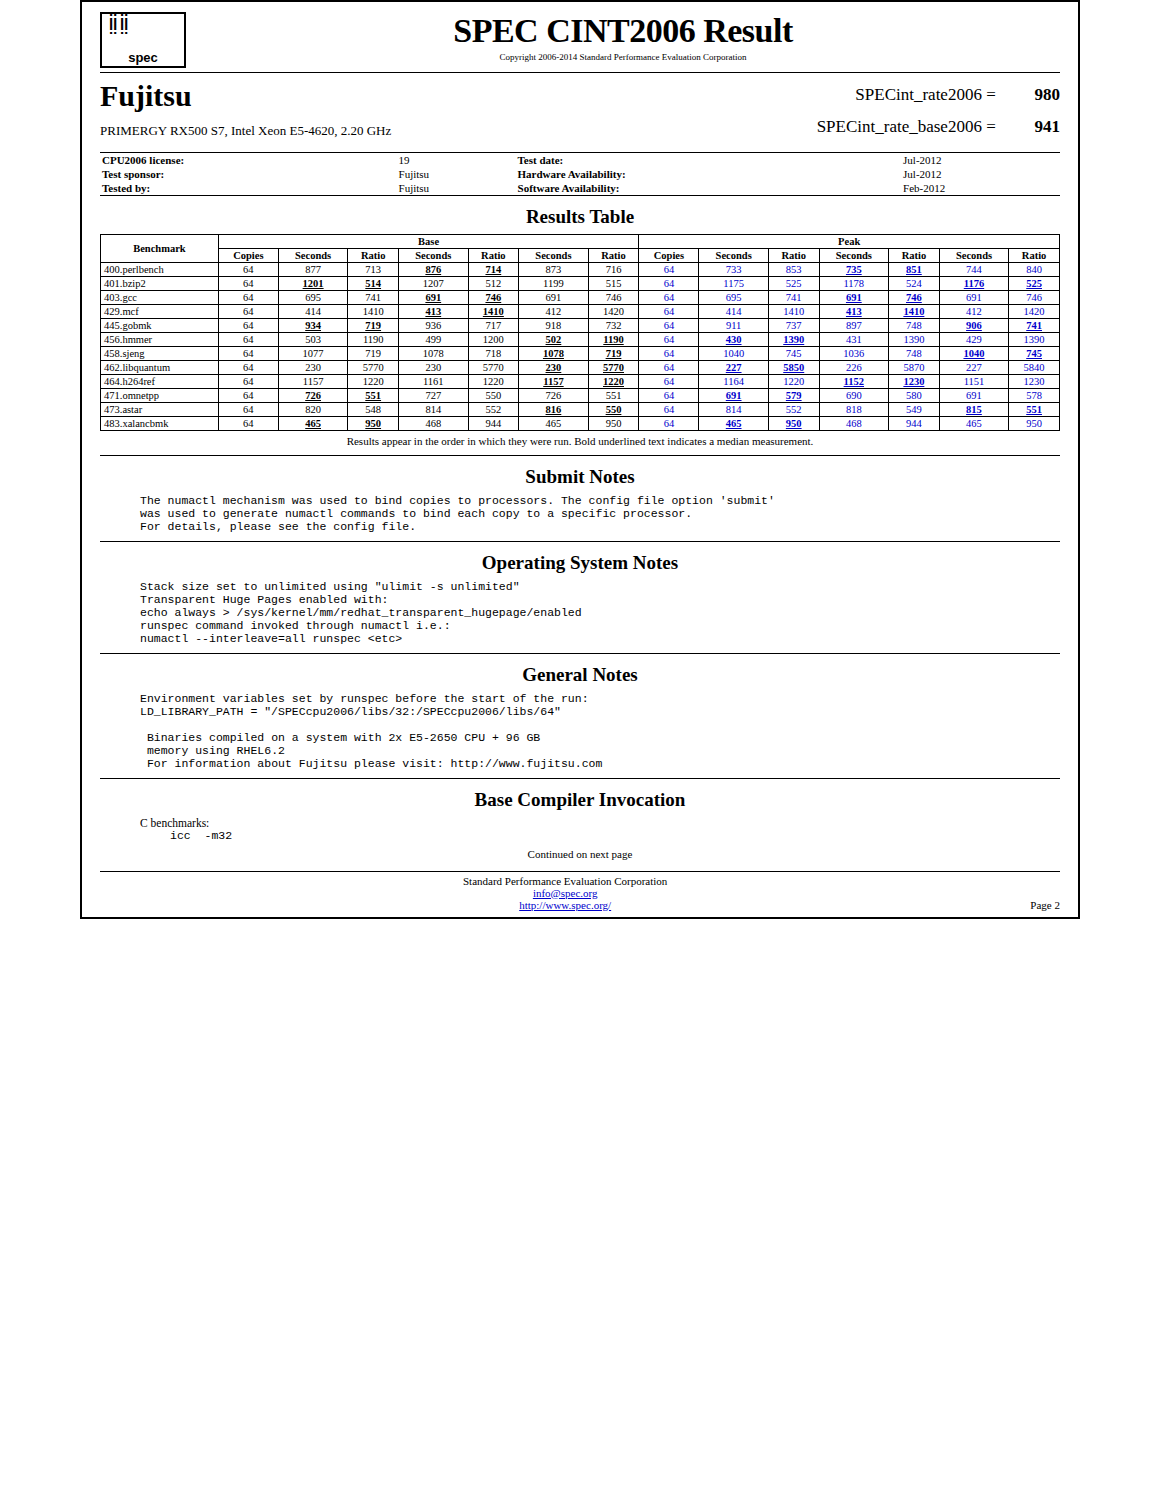⣿⣿
⣿⣿
spec
SPEC CINT2006 Result
Copyright 2006-2014 Standard Performance Evaluation Corporation
Fujitsu
PRIMERGY RX500 S7, Intel Xeon E5-4620, 2.20 GHz
SPECint_rate2006 = 980
SPECint_rate_base2006 = 941
| CPU2006 license: | 19 | Test date: | Jul-2012 |
| Test sponsor: | Fujitsu | Hardware Availability: | Jul-2012 |
| Tested by: | Fujitsu | Software Availability: | Feb-2012 |
Results Table
| Benchmark | Base | Peak |
| --- | --- | --- |
| Copies | Seconds | Ratio | Seconds | Ratio | Seconds | Ratio | Copies | Seconds | Ratio | Seconds | Ratio | Seconds | Ratio |
| 400.perlbench | 64 | 877 | 713 | 876 | 714 | 873 | 716 | 64 | 733 | 853 | 735 | 851 | 744 | 840 |
| 401.bzip2 | 64 | 1201 | 514 | 1207 | 512 | 1199 | 515 | 64 | 1175 | 525 | 1178 | 524 | 1176 | 525 |
| 403.gcc | 64 | 695 | 741 | 691 | 746 | 691 | 746 | 64 | 695 | 741 | 691 | 746 | 691 | 746 |
| 429.mcf | 64 | 414 | 1410 | 413 | 1410 | 412 | 1420 | 64 | 414 | 1410 | 413 | 1410 | 412 | 1420 |
| 445.gobmk | 64 | 934 | 719 | 936 | 717 | 918 | 732 | 64 | 911 | 737 | 897 | 748 | 906 | 741 |
| 456.hmmer | 64 | 503 | 1190 | 499 | 1200 | 502 | 1190 | 64 | 430 | 1390 | 431 | 1390 | 429 | 1390 |
| 458.sjeng | 64 | 1077 | 719 | 1078 | 718 | 1078 | 719 | 64 | 1040 | 745 | 1036 | 748 | 1040 | 745 |
| 462.libquantum | 64 | 230 | 5770 | 230 | 5770 | 230 | 5770 | 64 | 227 | 5850 | 226 | 5870 | 227 | 5840 |
| 464.h264ref | 64 | 1157 | 1220 | 1161 | 1220 | 1157 | 1220 | 64 | 1164 | 1220 | 1152 | 1230 | 1151 | 1230 |
| 471.omnetpp | 64 | 726 | 551 | 727 | 550 | 726 | 551 | 64 | 691 | 579 | 690 | 580 | 691 | 578 |
| 473.astar | 64 | 820 | 548 | 814 | 552 | 816 | 550 | 64 | 814 | 552 | 818 | 549 | 815 | 551 |
| 483.xalancbmk | 64 | 465 | 950 | 468 | 944 | 465 | 950 | 64 | 465 | 950 | 468 | 944 | 465 | 950 |
Results appear in the order in which they were run. Bold underlined text indicates a median measurement.
Submit Notes
The numactl mechanism was used to bind copies to processors. The config file option 'submit'
was used to generate numactl commands to bind each copy to a specific processor.
For details, please see the config file.
Operating System Notes
Stack size set to unlimited using "ulimit -s unlimited"
Transparent Huge Pages enabled with:
echo always > /sys/kernel/mm/redhat_transparent_hugepage/enabled
runspec command invoked through numactl i.e.:
numactl --interleave=all runspec <etc>
General Notes
Environment variables set by runspec before the start of the run:
LD_LIBRARY_PATH = "/SPECcpu2006/libs/32:/SPECcpu2006/libs/64"

 Binaries compiled on a system with 2x E5-2650 CPU + 96 GB
 memory using RHEL6.2
 For information about Fujitsu please visit: http://www.fujitsu.com
Base Compiler Invocation
C benchmarks:
icc -m32
Continued on next page
Standard Performance Evaluation Corporation
info@spec.org
http://www.spec.org/
Page 2